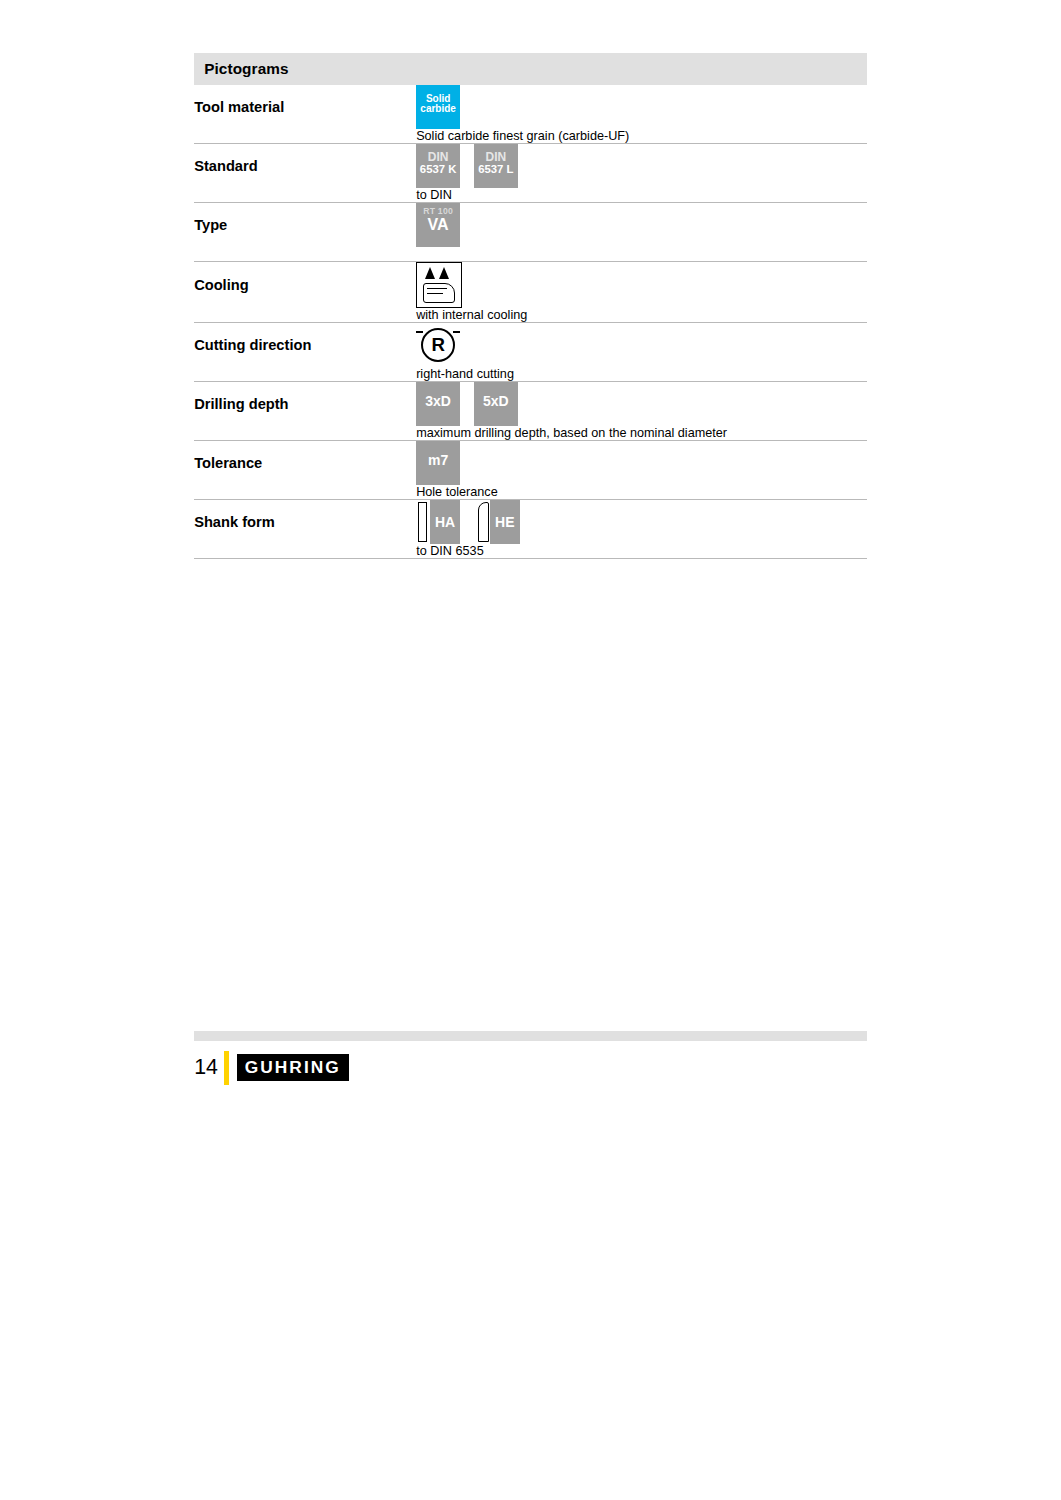Pictograms
| Tool material | Solid carbide |
| | Solid carbide finest grain (carbide-UF) |
| Standard | DIN 6537 K DIN 6537 L |
| | to DIN |
| Type | RT 100 VA |
| Cooling | |
| | with internal cooling |
| Cutting direction | R |
| | right-hand cutting |
| Drilling depth | 3xD 5xD |
| | maximum drilling depth, based on the nominal diameter |
| Tolerance | m7 |
| | Hole tolerance |
| Shank form | HA HE |
| | to DIN 6535 |
14 GUHRING